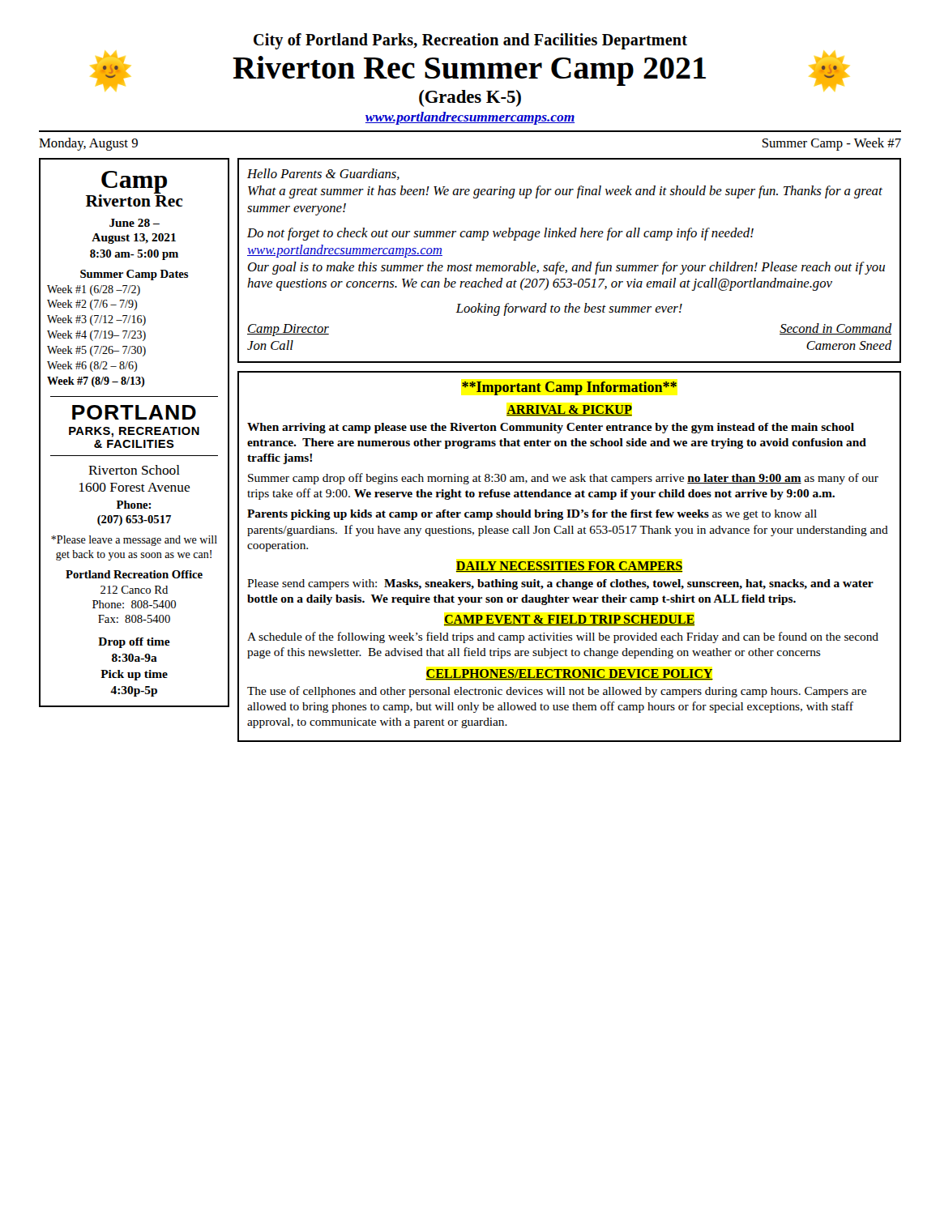🌞 🌞
City of Portland Parks, Recreation and Facilities Department
Riverton Rec Summer Camp 2021
(Grades K-5)
www.portlandrecsummercamps.com
Monday, August 9
Summer Camp - Week #7
Camp
Riverton Rec
June 28 –
August 13, 2021
8:30 am- 5:00 pm
Summer Camp Dates
Week #1 (6/28 –7/2)
Week #2 (7/6 – 7/9)
Week #3 (7/12 –7/16)
Week #4 (7/19– 7/23)
Week #5 (7/26– 7/30)
Week #6 (8/2 – 8/6)
Week #7 (8/9 – 8/13)
PORTLAND
PARKS, RECREATION
& FACILITIES
Riverton School
1600 Forest Avenue
Phone:
(207) 653-0517
*Please leave a message and we will get back to you as soon as we can!
Portland Recreation Office
212 Canco Rd
Phone: 808-5400
Fax: 808-5400
Drop off time
8:30a-9a
Pick up time
4:30p-5p
Hello Parents & Guardians,
What a great summer it has been! We are gearing up for our final week and it should be super fun. Thanks for a great summer everyone!
Do not forget to check out our summer camp webpage linked here for all camp info if needed!
www.portlandrecsummercamps.com
Our goal is to make this summer the most memorable, safe, and fun summer for your children! Please reach out if you have questions or concerns. We can be reached at (207) 653-0517, or via email at jcall@portlandmaine.gov
Looking forward to the best summer ever!
Camp Director Second in Command
Jon Call Cameron Sneed
**Important Camp Information**
ARRIVAL & PICKUP
When arriving at camp please use the Riverton Community Center entrance by the gym instead of the main school entrance. There are numerous other programs that enter on the school side and we are trying to avoid confusion and traffic jams!
Summer camp drop off begins each morning at 8:30 am, and we ask that campers arrive no later than 9:00 am as many of our trips take off at 9:00. We reserve the right to refuse attendance at camp if your child does not arrive by 9:00 a.m.
Parents picking up kids at camp or after camp should bring ID’s for the first few weeks as we get to know all parents/guardians. If you have any questions, please call Jon Call at 653-0517 Thank you in advance for your understanding and cooperation.
DAILY NECESSITIES FOR CAMPERS
Please send campers with: Masks, sneakers, bathing suit, a change of clothes, towel, sunscreen, hat, snacks, and a water bottle on a daily basis. We require that your son or daughter wear their camp t-shirt on ALL field trips.
CAMP EVENT & FIELD TRIP SCHEDULE
A schedule of the following week’s field trips and camp activities will be provided each Friday and can be found on the second page of this newsletter. Be advised that all field trips are subject to change depending on weather or other concerns
CELLPHONES/ELECTRONIC DEVICE POLICY
The use of cellphones and other personal electronic devices will not be allowed by campers during camp hours. Campers are allowed to bring phones to camp, but will only be allowed to use them off camp hours or for special exceptions, with staff approval, to communicate with a parent or guardian.